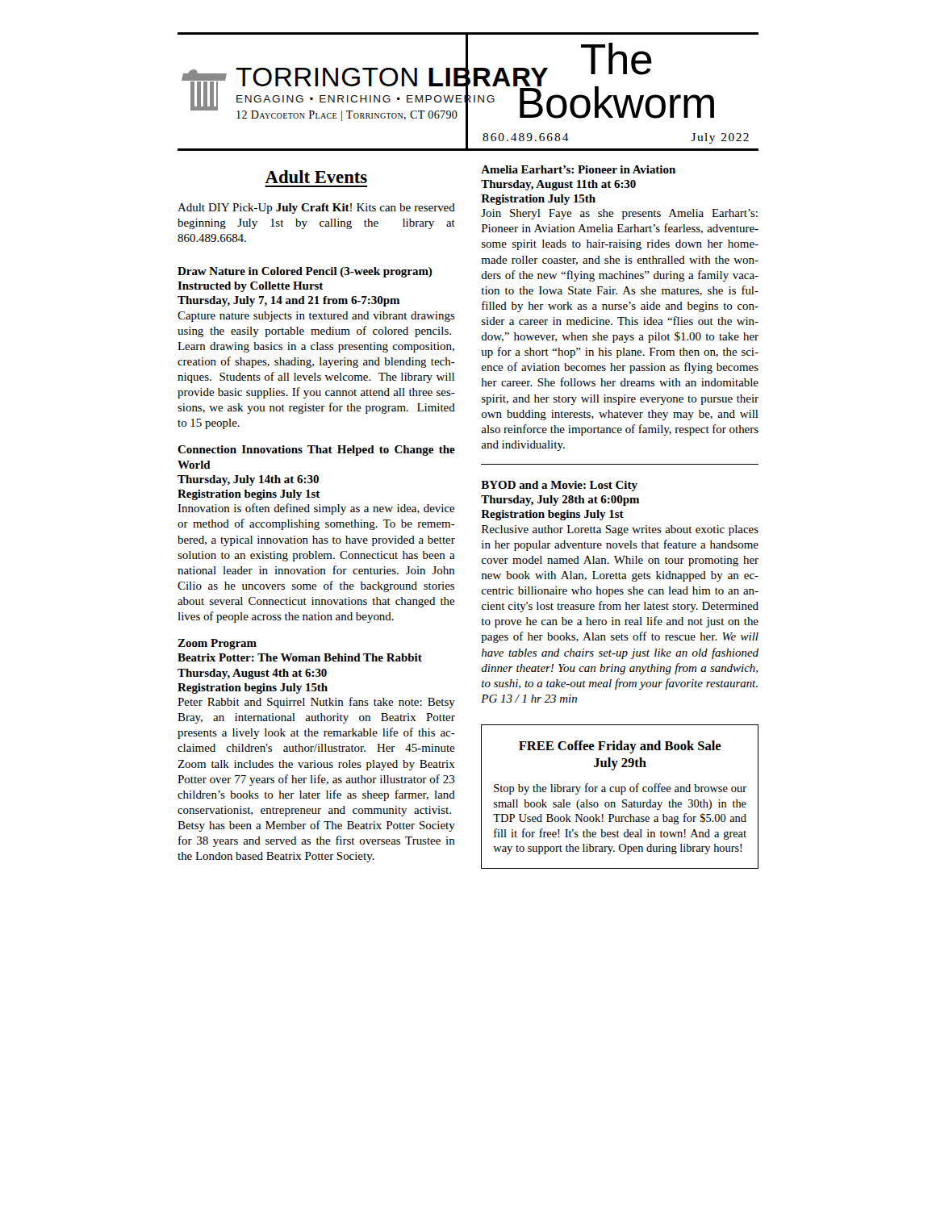TORRINGTON LIBRARY
ENGAGING • ENRICHING • EMPOWERING
12 Daycoeton Place | Torrington, CT 06790
The Bookworm
860.489.6684 July 2022
Adult Events
Adult DIY Pick-Up July Craft Kit! Kits can be reserved beginning July 1st by calling the library at 860.489.6684.
Draw Nature in Colored Pencil (3-week program)
Instructed by Collette Hurst
Thursday, July 7, 14 and 21 from 6-7:30pm
Capture nature subjects in textured and vibrant drawings using the easily portable medium of colored pencils. Learn drawing basics in a class presenting composition, creation of shapes, shading, layering and blending techniques. Students of all levels welcome. The library will provide basic supplies. If you cannot attend all three sessions, we ask you not register for the program. Limited to 15 people.
Connection Innovations That Helped to Change the World
Thursday, July 14th at 6:30
Registration begins July 1st
Innovation is often defined simply as a new idea, device or method of accomplishing something. To be remembered, a typical innovation has to have provided a better solution to an existing problem. Connecticut has been a national leader in innovation for centuries. Join John Cilio as he uncovers some of the background stories about several Connecticut innovations that changed the lives of people across the nation and beyond.
Zoom Program
Beatrix Potter: The Woman Behind The Rabbit
Thursday, August 4th at 6:30
Registration begins July 15th
Peter Rabbit and Squirrel Nutkin fans take note: Betsy Bray, an international authority on Beatrix Potter presents a lively look at the remarkable life of this acclaimed children's author/illustrator. Her 45-minute Zoom talk includes the various roles played by Beatrix Potter over 77 years of her life, as author illustrator of 23 children’s books to her later life as sheep farmer, land conservationist, entrepreneur and community activist. Betsy has been a Member of The Beatrix Potter Society for 38 years and served as the first overseas Trustee in the London based Beatrix Potter Society.
Amelia Earhart’s: Pioneer in Aviation
Thursday, August 11th at 6:30
Registration July 15th
Join Sheryl Faye as she presents Amelia Earhart’s: Pioneer in Aviation Amelia Earhart’s fearless, adventuresome spirit leads to hair-raising rides down her homemade roller coaster, and she is enthralled with the wonders of the new “flying machines” during a family vacation to the Iowa State Fair. As she matures, she is fulfilled by her work as a nurse’s aide and begins to consider a career in medicine. This idea “flies out the window,” however, when she pays a pilot $1.00 to take her up for a short “hop” in his plane. From then on, the science of aviation becomes her passion as flying becomes her career. She follows her dreams with an indomitable spirit, and her story will inspire everyone to pursue their own budding interests, whatever they may be, and will also reinforce the importance of family, respect for others and individuality.
BYOD and a Movie: Lost City
Thursday, July 28th at 6:00pm
Registration begins July 1st
Reclusive author Loretta Sage writes about exotic places in her popular adventure novels that feature a handsome cover model named Alan. While on tour promoting her new book with Alan, Loretta gets kidnapped by an eccentric billionaire who hopes she can lead him to an ancient city's lost treasure from her latest story. Determined to prove he can be a hero in real life and not just on the pages of her books, Alan sets off to rescue her. We will have tables and chairs set-up just like an old fashioned dinner theater! You can bring anything from a sandwich, to sushi, to a take-out meal from your favorite restaurant. PG 13 / 1 hr 23 min
FREE Coffee Friday and Book Sale
July 29th
Stop by the library for a cup of coffee and browse our small book sale (also on Saturday the 30th) in the TDP Used Book Nook! Purchase a bag for $5.00 and fill it for free! It's the best deal in town! And a great way to support the library. Open during library hours!